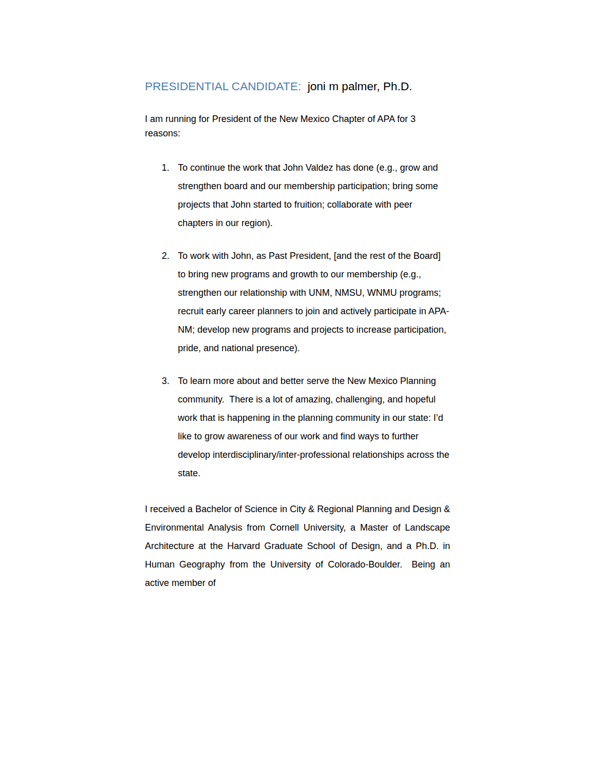PRESIDENTIAL CANDIDATE: joni m palmer, Ph.D.
I am running for President of the New Mexico Chapter of APA for 3 reasons:
To continue the work that John Valdez has done (e.g., grow and strengthen board and our membership participation; bring some projects that John started to fruition; collaborate with peer chapters in our region).
To work with John, as Past President, [and the rest of the Board] to bring new programs and growth to our membership (e.g., strengthen our relationship with UNM, NMSU, WNMU programs; recruit early career planners to join and actively participate in APA-NM; develop new programs and projects to increase participation, pride, and national presence).
To learn more about and better serve the New Mexico Planning community. There is a lot of amazing, challenging, and hopeful work that is happening in the planning community in our state: I’d like to grow awareness of our work and find ways to further develop interdisciplinary/inter-professional relationships across the state.
I received a Bachelor of Science in City & Regional Planning and Design & Environmental Analysis from Cornell University, a Master of Landscape Architecture at the Harvard Graduate School of Design, and a Ph.D. in Human Geography from the University of Colorado-Boulder. Being an active member of